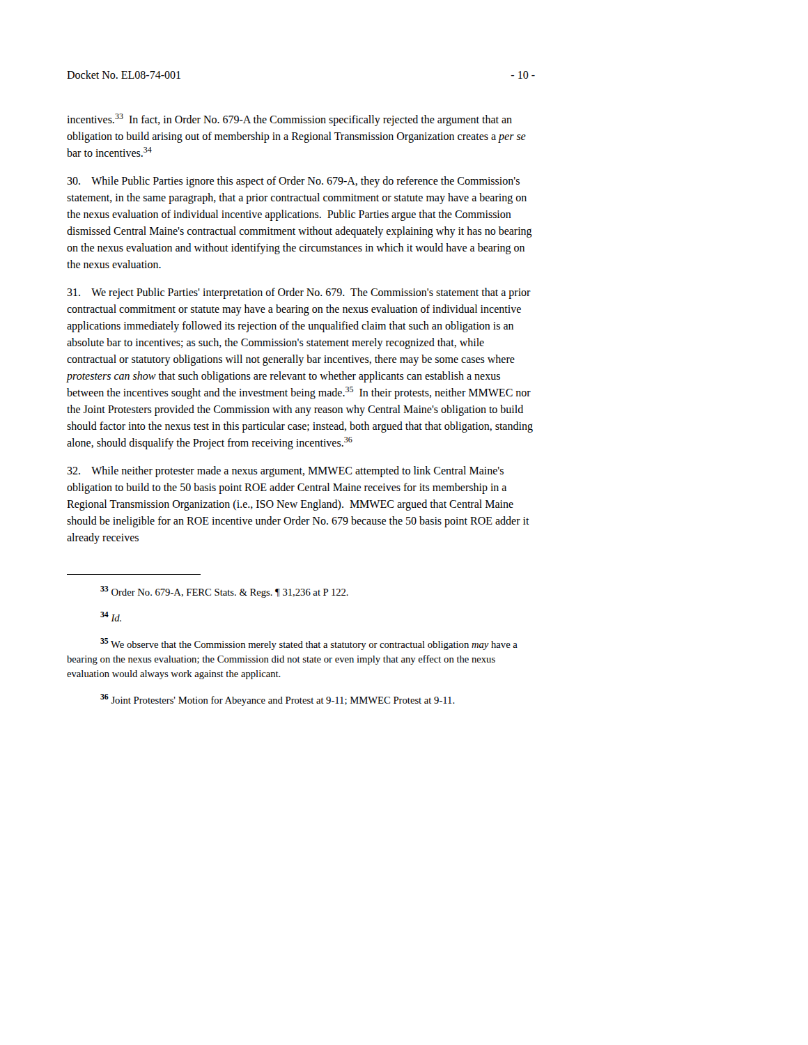Docket No. EL08-74-001 - 10 -
incentives.33 In fact, in Order No. 679-A the Commission specifically rejected the argument that an obligation to build arising out of membership in a Regional Transmission Organization creates a per se bar to incentives.34
30. While Public Parties ignore this aspect of Order No. 679-A, they do reference the Commission's statement, in the same paragraph, that a prior contractual commitment or statute may have a bearing on the nexus evaluation of individual incentive applications. Public Parties argue that the Commission dismissed Central Maine's contractual commitment without adequately explaining why it has no bearing on the nexus evaluation and without identifying the circumstances in which it would have a bearing on the nexus evaluation.
31. We reject Public Parties' interpretation of Order No. 679. The Commission's statement that a prior contractual commitment or statute may have a bearing on the nexus evaluation of individual incentive applications immediately followed its rejection of the unqualified claim that such an obligation is an absolute bar to incentives; as such, the Commission's statement merely recognized that, while contractual or statutory obligations will not generally bar incentives, there may be some cases where protesters can show that such obligations are relevant to whether applicants can establish a nexus between the incentives sought and the investment being made.35 In their protests, neither MMWEC nor the Joint Protesters provided the Commission with any reason why Central Maine's obligation to build should factor into the nexus test in this particular case; instead, both argued that that obligation, standing alone, should disqualify the Project from receiving incentives.36
32. While neither protester made a nexus argument, MMWEC attempted to link Central Maine's obligation to build to the 50 basis point ROE adder Central Maine receives for its membership in a Regional Transmission Organization (i.e., ISO New England). MMWEC argued that Central Maine should be ineligible for an ROE incentive under Order No. 679 because the 50 basis point ROE adder it already receives
33 Order No. 679-A, FERC Stats. & Regs. ¶ 31,236 at P 122.
34 Id.
35 We observe that the Commission merely stated that a statutory or contractual obligation may have a bearing on the nexus evaluation; the Commission did not state or even imply that any effect on the nexus evaluation would always work against the applicant.
36 Joint Protesters' Motion for Abeyance and Protest at 9-11; MMWEC Protest at 9-11.